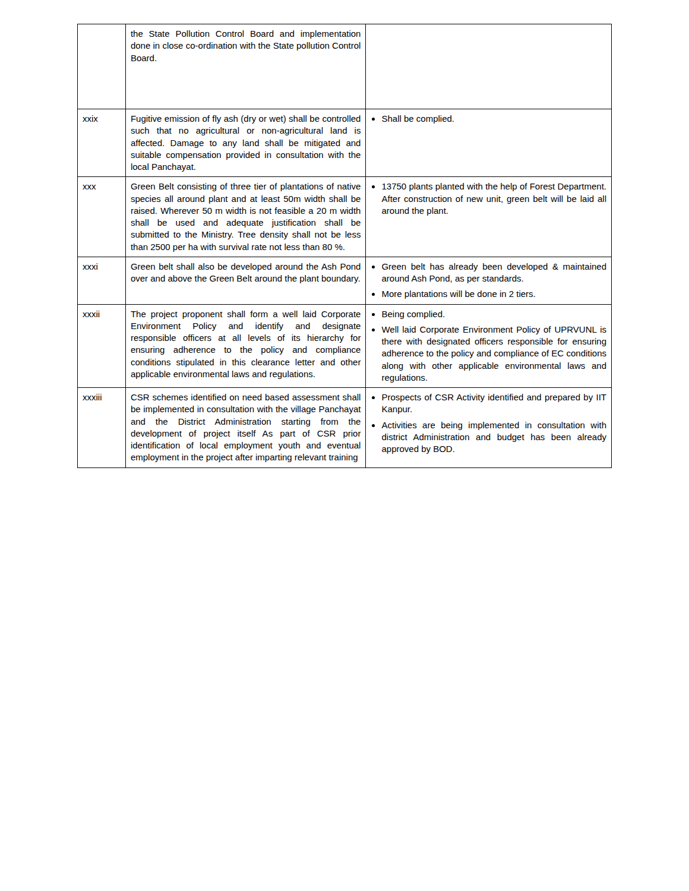| | the State Pollution Control Board and implementation done in close co-ordination with the State pollution Control Board. | |
| xxix | Fugitive emission of fly ash (dry or wet) shall be controlled such that no agricultural or non-agricultural land is affected. Damage to any land shall be mitigated and suitable compensation provided in consultation with the local Panchayat. | Shall be complied. |
| xxx | Green Belt consisting of three tier of plantations of native species all around plant and at least 50m width shall be raised. Wherever 50 m width is not feasible a 20 m width shall be used and adequate justification shall be submitted to the Ministry. Tree density shall not be less than 2500 per ha with survival rate not less than 80 %. | 13750 plants planted with the help of Forest Department. After construction of new unit, green belt will be laid all around the plant. |
| xxxi | Green belt shall also be developed around the Ash Pond over and above the Green Belt around the plant boundary. | Green belt has already been developed & maintained around Ash Pond, as per standards. More plantations will be done in 2 tiers. |
| xxxii | The project proponent shall form a well laid Corporate Environment Policy and identify and designate responsible officers at all levels of its hierarchy for ensuring adherence to the policy and compliance conditions stipulated in this clearance letter and other applicable environmental laws and regulations. | Being complied. Well laid Corporate Environment Policy of UPRVUNL is there with designated officers responsible for ensuring adherence to the policy and compliance of EC conditions along with other applicable environmental laws and regulations. |
| xxxiii | CSR schemes identified on need based assessment shall be implemented in consultation with the village Panchayat and the District Administration starting from the development of project itself As part of CSR prior identification of local employment youth and eventual employment in the project after imparting relevant training | Prospects of CSR Activity identified and prepared by IIT Kanpur. Activities are being implemented in consultation with district Administration and budget has been already approved by BOD. |